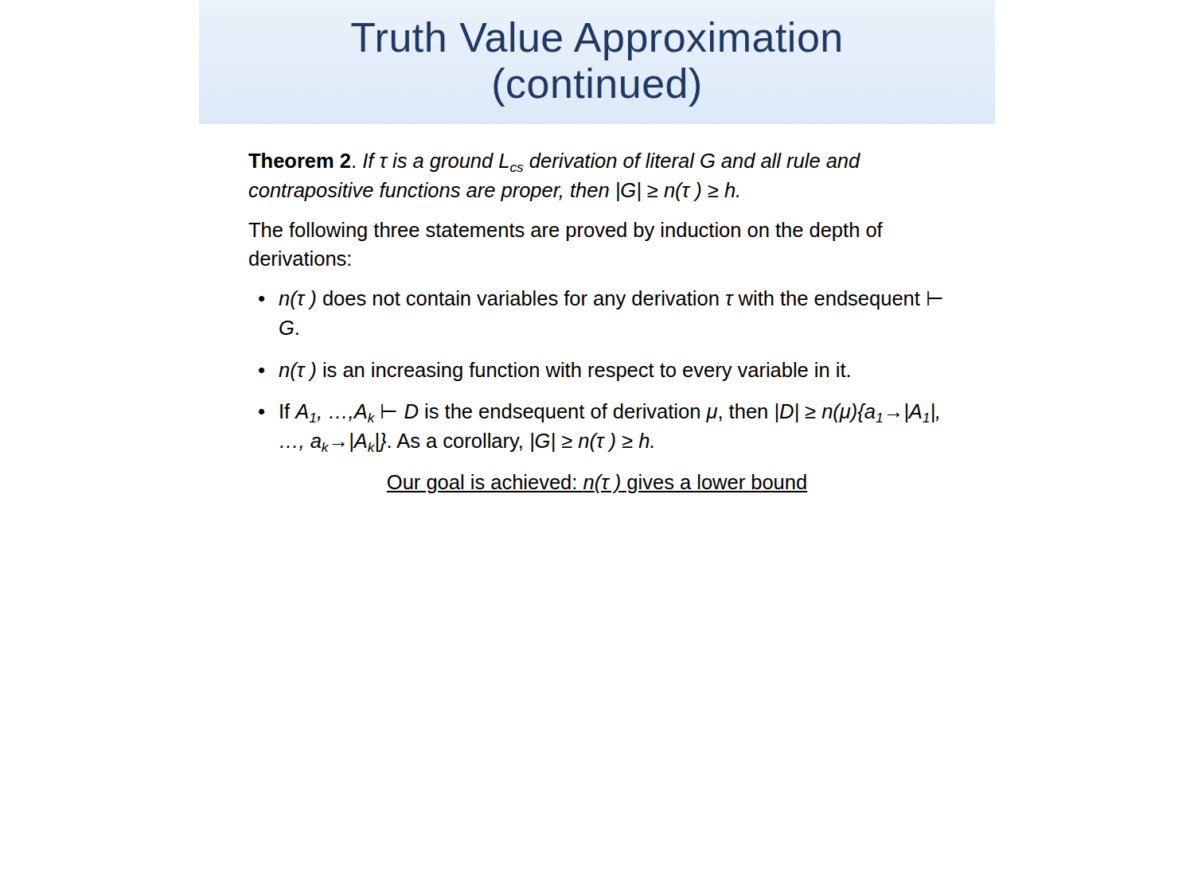Truth Value Approximation
(continued)
Theorem 2. If τ is a ground Lcs derivation of literal G and all rule and contrapositive functions are proper, then |G| ≥ n(τ ) ≥ h.
The following three statements are proved by induction on the depth of derivations:
n(τ ) does not contain variables for any derivation τ with the endsequent ⊢ G.
n(τ ) is an increasing function with respect to every variable in it.
If A1, …,Ak ⊢ D is the endsequent of derivation μ, then |D| ≥ n(μ){a1→|A1|, …, ak→|Ak|}. As a corollary, |G| ≥ n(τ ) ≥ h.
Our goal is achieved: n(τ ) gives a lower bound